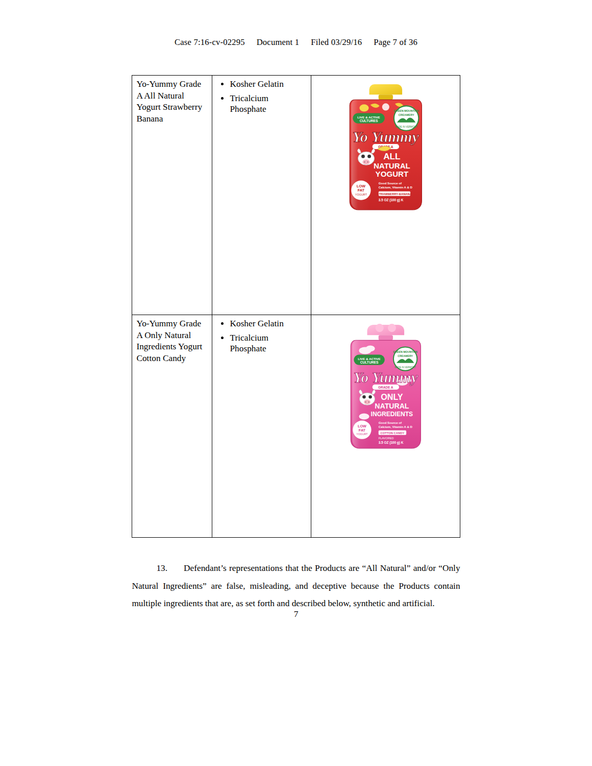Case 7:16-cv-02295 Document 1 Filed 03/29/16 Page 7 of 36
| Yo-Yummy Grade A All Natural Yogurt Strawberry Banana | Kosher Gelatin Tricalcium Phosphate | LIVE & ACTIVE CULTURES GREEN MOUNTAIN CREAMERY MADE IN VERMONT Yo Yummy GRADE A ALL NATURAL YOGURT LOW FAT YOGURT Good Source of Calcium, Vitamin A & D STRAWBERRY-BANANA 3.5 OZ (100 g) K |
| Yo-Yummy Grade A Only Natural Ingredients Yogurt Cotton Candy | Kosher Gelatin Tricalcium Phosphate | LIVE & ACTIVE CULTURES GREEN MOUNTAIN CREAMERY MADE IN VERMONT Yo Yummy GRADE A ONLY NATURAL INGREDIENTS LOW FAT YOGURT Good Source of Calcium, Vitamin A & D COTTON CANDY FLAVORED 3.5 OZ (100 g) K |
13. Defendant’s representations that the Products are “All Natural” and/or “Only Natural Ingredients” are false, misleading, and deceptive because the Products contain multiple ingredients that are, as set forth and described below, synthetic and artificial.
7